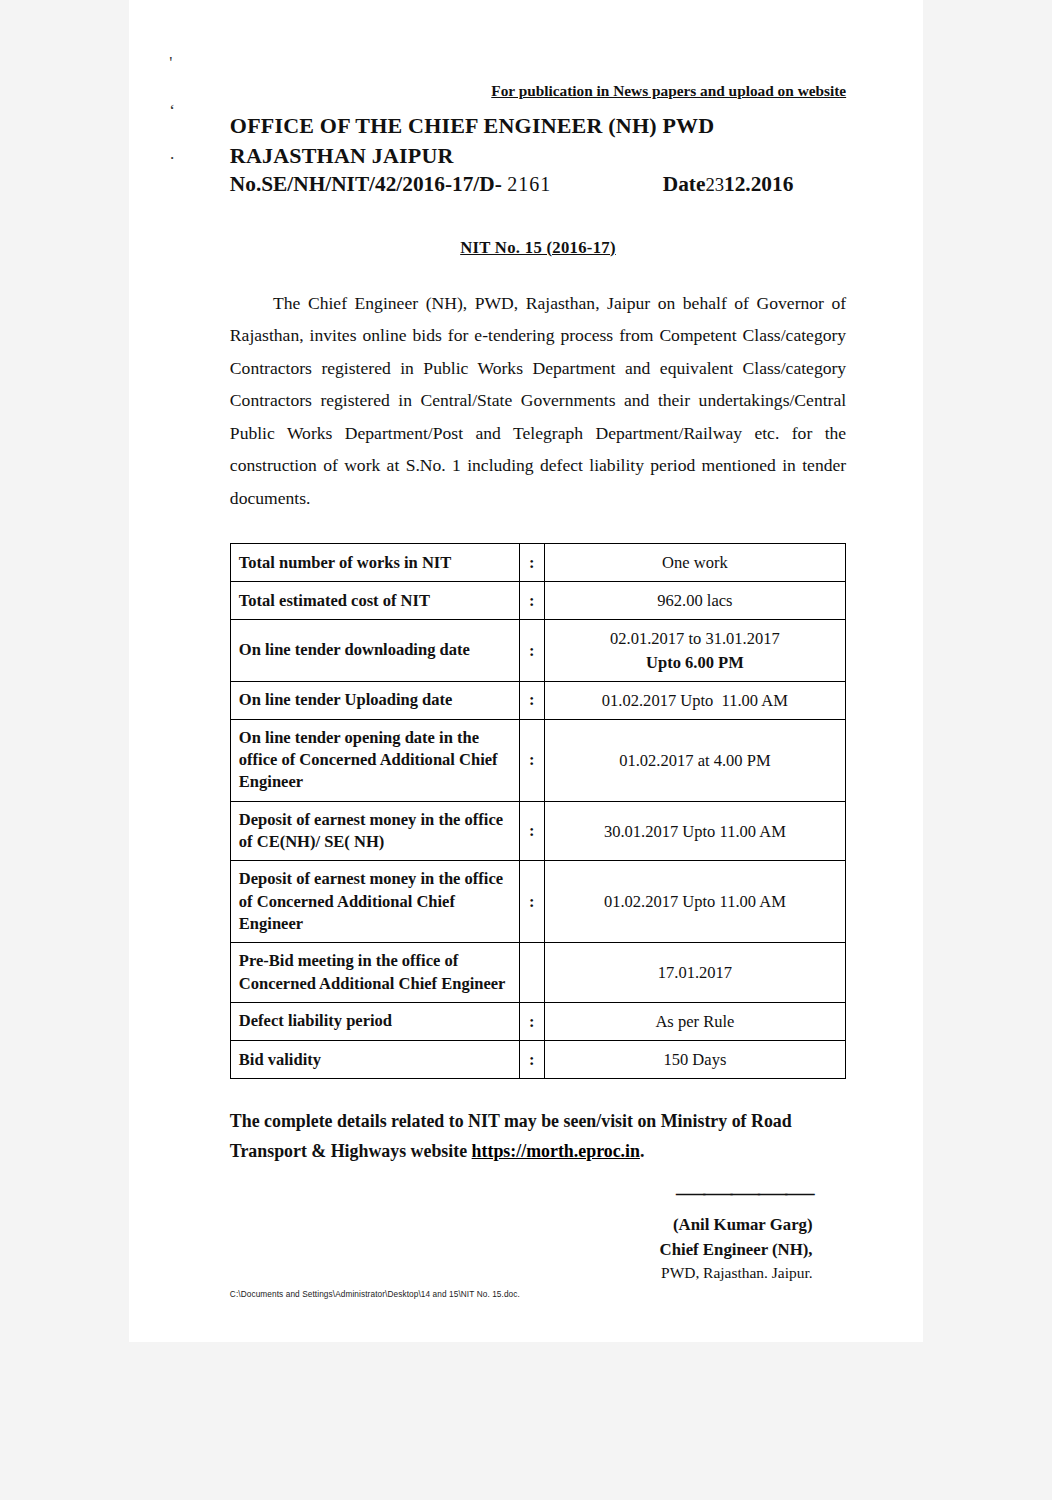' ‘ ·
For publication in News papers and upload on website
OFFICE OF THE CHIEF ENGINEER (NH) PWD RAJASTHAN JAIPUR
No.SE/NH/NIT/42/2016-17/D- 2161 Date2312.2016
NIT No. 15 (2016-17)
The Chief Engineer (NH), PWD, Rajasthan, Jaipur on behalf of Governor of Rajasthan, invites online bids for e-tendering process from Competent Class/category Contractors registered in Public Works Department and equivalent Class/category Contractors registered in Central/State Governments and their undertakings/Central Public Works Department/Post and Telegraph Department/Railway etc. for the construction of work at S.No. 1 including defect liability period mentioned in tender documents.
| Total number of works in NIT | : | One work |
| Total estimated cost of NIT | : | 962.00 lacs |
| On line tender downloading date | : | 02.01.2017 to 31.01.2017 Upto 6.00 PM |
| On line tender Uploading date | : | 01.02.2017 Upto 11.00 AM |
| On line tender opening date in the office of Concerned Additional Chief Engineer | : | 01.02.2017 at 4.00 PM |
| Deposit of earnest money in the office of CE(NH)/ SE( NH) | : | 30.01.2017 Upto 11.00 AM |
| Deposit of earnest money in the office of Concerned Additional Chief Engineer | : | 01.02.2017 Upto 11.00 AM |
| Pre-Bid meeting in the office of Concerned Additional Chief Engineer | | 17.01.2017 |
| Defect liability period | : | As per Rule |
| Bid validity | : | 150 Days |
The complete details related to NIT may be seen/visit on Ministry of Road Transport & Highways website https://morth.eproc.in.
—————
(Anil Kumar Garg)
Chief Engineer (NH),
PWD, Rajasthan. Jaipur.
C:\Documents and Settings\Administrator\Desktop\14 and 15\NIT No. 15.doc.